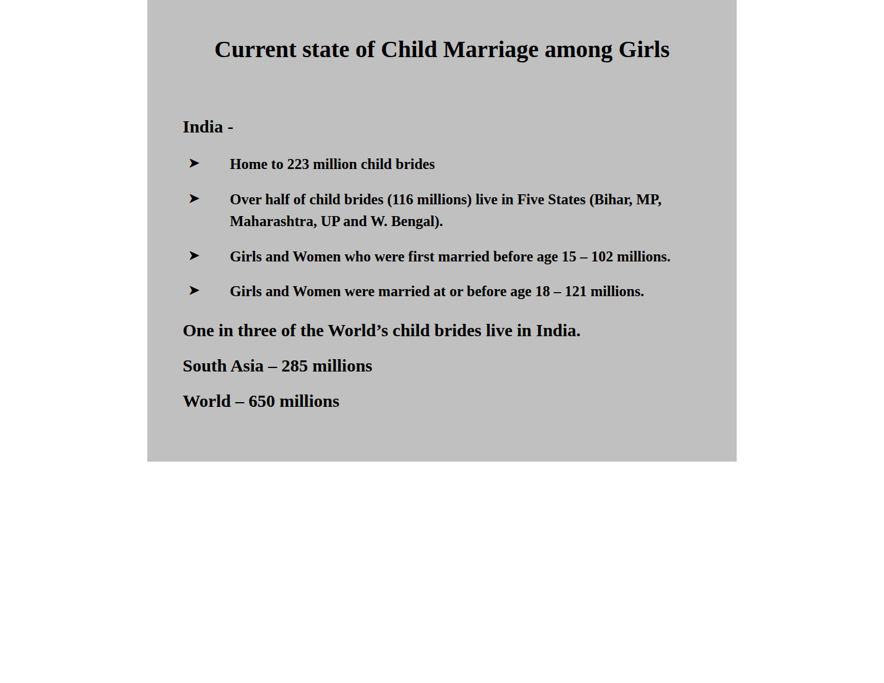Current state of Child Marriage among Girls
India -
Home to 223 million child brides
Over half of child brides (116 millions) live in Five States (Bihar, MP, Maharashtra, UP and W. Bengal).
Girls and Women who were first married before age 15 – 102 millions.
Girls and Women were married at or before age 18 – 121 millions.
One in three of the World’s child brides live in India.
South Asia – 285 millions
World – 650 millions